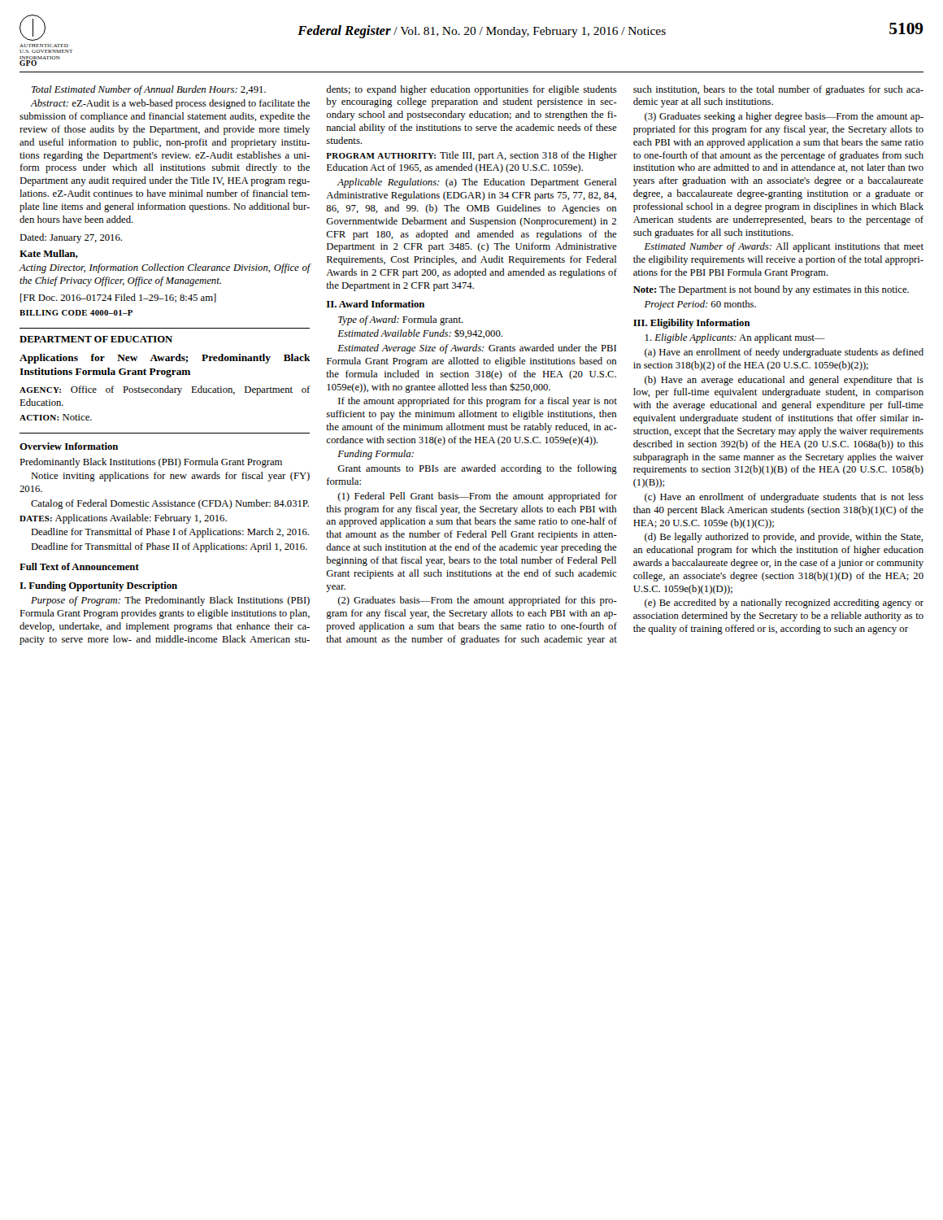Authenticated
U.S. Government
Information GPO
Federal Register / Vol. 81, No. 20 / Monday, February 1, 2016 / Notices
5109
Total Estimated Number of Annual Burden Hours: 2,491.
Abstract: eZ-Audit is a web-based process designed to facilitate the submission of compliance and financial statement audits, expedite the review of those audits by the Department, and provide more timely and useful information to public, non-profit and proprietary institutions regarding the Department's review. eZ-Audit establishes a uniform process under which all institutions submit directly to the Department any audit required under the Title IV, HEA program regulations. eZ-Audit continues to have minimal number of financial template line items and general information questions. No additional burden hours have been added.
Dated: January 27, 2016.
Kate Mullan,
Acting Director, Information Collection Clearance Division, Office of the Chief Privacy Officer, Office of Management.
[FR Doc. 2016–01724 Filed 1–29–16; 8:45 am]
BILLING CODE 4000–01–P
DEPARTMENT OF EDUCATION
Applications for New Awards; Predominantly Black Institutions Formula Grant Program
AGENCY: Office of Postsecondary Education, Department of Education.
ACTION: Notice.
Overview Information
Predominantly Black Institutions (PBI) Formula Grant Program
Notice inviting applications for new awards for fiscal year (FY) 2016.
Catalog of Federal Domestic Assistance (CFDA) Number: 84.031P.
DATES: Applications Available: February 1, 2016.
Deadline for Transmittal of Phase I of Applications: March 2, 2016.
Deadline for Transmittal of Phase II of Applications: April 1, 2016.
Full Text of Announcement
I. Funding Opportunity Description
Purpose of Program: The Predominantly Black Institutions (PBI) Formula Grant Program provides grants to eligible institutions to plan, develop, undertake, and implement programs that enhance their capacity to serve more low- and middle-income Black American students; to expand higher education opportunities for eligible students by encouraging college preparation and student persistence in secondary school and postsecondary education; and to strengthen the financial ability of the institutions to serve the academic needs of these students.
Program Authority: Title III, part A, section 318 of the Higher Education Act of 1965, as amended (HEA) (20 U.S.C. 1059e).
Applicable Regulations: (a) The Education Department General Administrative Regulations (EDGAR) in 34 CFR parts 75, 77, 82, 84, 86, 97, 98, and 99. (b) The OMB Guidelines to Agencies on Governmentwide Debarment and Suspension (Nonprocurement) in 2 CFR part 180, as adopted and amended as regulations of the Department in 2 CFR part 3485. (c) The Uniform Administrative Requirements, Cost Principles, and Audit Requirements for Federal Awards in 2 CFR part 200, as adopted and amended as regulations of the Department in 2 CFR part 3474.
II. Award Information
Type of Award: Formula grant.
Estimated Available Funds: $9,942,000.
Estimated Average Size of Awards: Grants awarded under the PBI Formula Grant Program are allotted to eligible institutions based on the formula included in section 318(e) of the HEA (20 U.S.C. 1059e(e)), with no grantee allotted less than $250,000.
If the amount appropriated for this program for a fiscal year is not sufficient to pay the minimum allotment to eligible institutions, then the amount of the minimum allotment must be ratably reduced, in accordance with section 318(e) of the HEA (20 U.S.C. 1059e(e)(4)).
Funding Formula:
Grant amounts to PBIs are awarded according to the following formula:
(1) Federal Pell Grant basis—From the amount appropriated for this program for any fiscal year, the Secretary allots to each PBI with an approved application a sum that bears the same ratio to one-half of that amount as the number of Federal Pell Grant recipients in attendance at such institution at the end of the academic year preceding the beginning of that fiscal year, bears to the total number of Federal Pell Grant recipients at all such institutions at the end of such academic year.
(2) Graduates basis—From the amount appropriated for this program for any fiscal year, the Secretary allots to each PBI with an approved application a sum that bears the same ratio to one-fourth of that amount as the number of graduates for such academic year at such institution, bears to the total number of graduates for such academic year at all such institutions.
(3) Graduates seeking a higher degree basis—From the amount appropriated for this program for any fiscal year, the Secretary allots to each PBI with an approved application a sum that bears the same ratio to one-fourth of that amount as the percentage of graduates from such institution who are admitted to and in attendance at, not later than two years after graduation with an associate's degree or a baccalaureate degree, a baccalaureate degree-granting institution or a graduate or professional school in a degree program in disciplines in which Black American students are underrepresented, bears to the percentage of such graduates for all such institutions.
Estimated Number of Awards: All applicant institutions that meet the eligibility requirements will receive a portion of the total appropriations for the PBI PBI Formula Grant Program.
Note: The Department is not bound by any estimates in this notice.
Project Period: 60 months.
III. Eligibility Information
1. Eligible Applicants: An applicant must—
(a) Have an enrollment of needy undergraduate students as defined in section 318(b)(2) of the HEA (20 U.S.C. 1059e(b)(2));
(b) Have an average educational and general expenditure that is low, per full-time equivalent undergraduate student, in comparison with the average educational and general expenditure per full-time equivalent undergraduate student of institutions that offer similar instruction, except that the Secretary may apply the waiver requirements described in section 392(b) of the HEA (20 U.S.C. 1068a(b)) to this subparagraph in the same manner as the Secretary applies the waiver requirements to section 312(b)(1)(B) of the HEA (20 U.S.C. 1058(b)(1)(B));
(c) Have an enrollment of undergraduate students that is not less than 40 percent Black American students (section 318(b)(1)(C) of the HEA; 20 U.S.C. 1059e (b)(1)(C));
(d) Be legally authorized to provide, and provide, within the State, an educational program for which the institution of higher education awards a baccalaureate degree or, in the case of a junior or community college, an associate's degree (section 318(b)(1)(D) of the HEA; 20 U.S.C. 1059e(b)(1)(D));
(e) Be accredited by a nationally recognized accrediting agency or association determined by the Secretary to be a reliable authority as to the quality of training offered or is, according to such an agency or